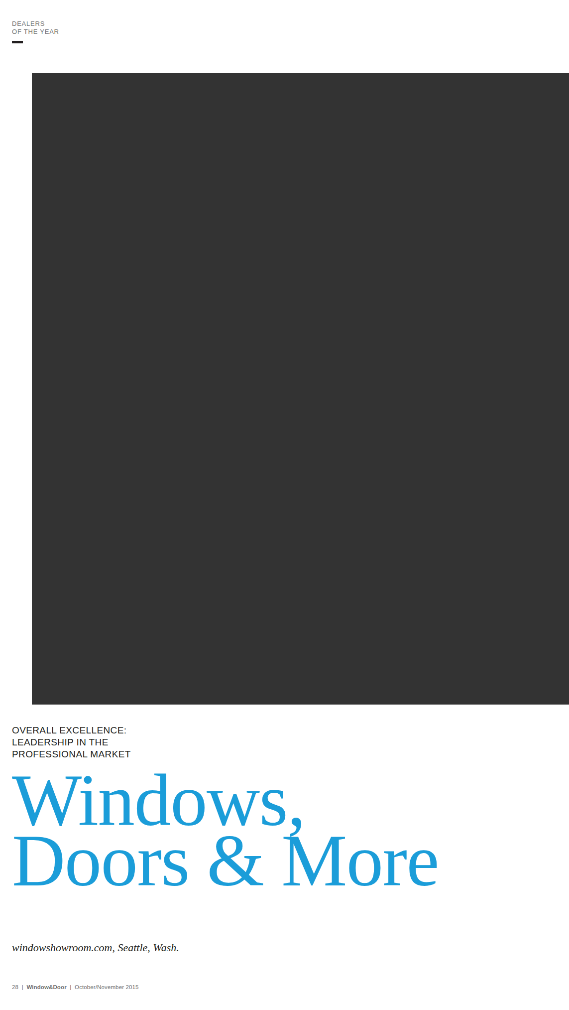Dealers
of the Year
Overall Excellence:
Leadership in the
Professional Market
Windows, Doors & More
windowshowroom.com, Seattle, Wash.
28 | Window&Door | October/November 2015